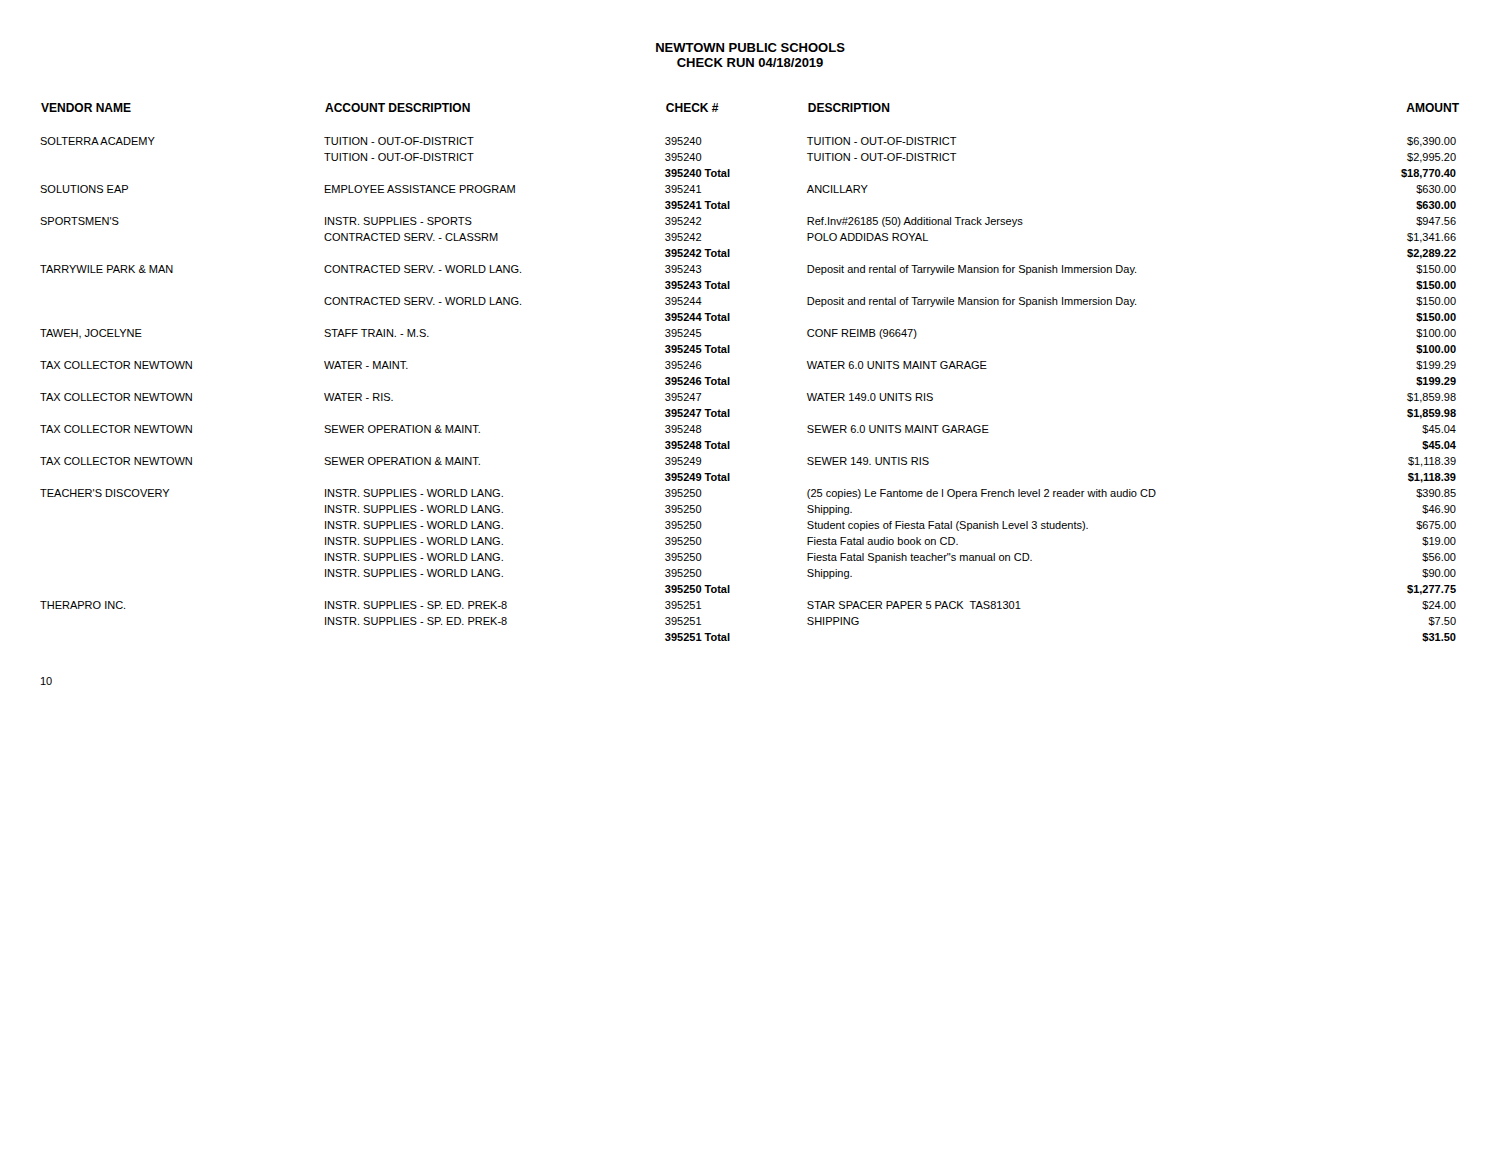NEWTOWN PUBLIC SCHOOLS
CHECK RUN 04/18/2019
| VENDOR NAME | ACCOUNT DESCRIPTION | CHECK # | DESCRIPTION | AMOUNT |
| --- | --- | --- | --- | --- |
| SOLTERRA ACADEMY | TUITION - OUT-OF-DISTRICT | 395240 | TUITION - OUT-OF-DISTRICT | $6,390.00 |
| | TUITION - OUT-OF-DISTRICT | 395240 | TUITION - OUT-OF-DISTRICT | $2,995.20 |
| | | 395240 Total | | $18,770.40 |
| SOLUTIONS EAP | EMPLOYEE ASSISTANCE PROGRAM | 395241 | ANCILLARY | $630.00 |
| | | 395241 Total | | $630.00 |
| SPORTSMEN'S | INSTR. SUPPLIES - SPORTS | 395242 | Ref.Inv#26185 (50) Additional Track Jerseys | $947.56 |
| | CONTRACTED SERV. - CLASSRM | 395242 | POLO ADDIDAS ROYAL | $1,341.66 |
| | | 395242 Total | | $2,289.22 |
| TARRYWILE PARK & MAN | CONTRACTED SERV. - WORLD LANG. | 395243 | Deposit and rental of Tarrywile Mansion for Spanish Immersion Day. | $150.00 |
| | | 395243 Total | | $150.00 |
| | CONTRACTED SERV. - WORLD LANG. | 395244 | Deposit and rental of Tarrywile Mansion for Spanish Immersion Day. | $150.00 |
| | | 395244 Total | | $150.00 |
| TAWEH, JOCELYNE | STAFF TRAIN. - M.S. | 395245 | CONF REIMB (96647) | $100.00 |
| | | 395245 Total | | $100.00 |
| TAX COLLECTOR NEWTOWN | WATER - MAINT. | 395246 | WATER 6.0 UNITS MAINT GARAGE | $199.29 |
| | | 395246 Total | | $199.29 |
| TAX COLLECTOR NEWTOWN | WATER - RIS. | 395247 | WATER 149.0 UNITS RIS | $1,859.98 |
| | | 395247 Total | | $1,859.98 |
| TAX COLLECTOR NEWTOWN | SEWER OPERATION & MAINT. | 395248 | SEWER 6.0 UNITS MAINT GARAGE | $45.04 |
| | | 395248 Total | | $45.04 |
| TAX COLLECTOR NEWTOWN | SEWER OPERATION & MAINT. | 395249 | SEWER 149. UNTIS RIS | $1,118.39 |
| | | 395249 Total | | $1,118.39 |
| TEACHER'S DISCOVERY | INSTR. SUPPLIES - WORLD LANG. | 395250 | (25 copies) Le Fantome de l Opera French level 2 reader with audio CD | $390.85 |
| | INSTR. SUPPLIES - WORLD LANG. | 395250 | Shipping. | $46.90 |
| | INSTR. SUPPLIES - WORLD LANG. | 395250 | Student copies of Fiesta Fatal (Spanish Level 3 students). | $675.00 |
| | INSTR. SUPPLIES - WORLD LANG. | 395250 | Fiesta Fatal audio book on CD. | $19.00 |
| | INSTR. SUPPLIES - WORLD LANG. | 395250 | Fiesta Fatal Spanish teacher"s manual on CD. | $56.00 |
| | INSTR. SUPPLIES - WORLD LANG. | 395250 | Shipping. | $90.00 |
| | | 395250 Total | | $1,277.75 |
| THERAPRO INC. | INSTR. SUPPLIES - SP. ED. PREK-8 | 395251 | STAR SPACER PAPER 5 PACK TAS81301 | $24.00 |
| | INSTR. SUPPLIES - SP. ED. PREK-8 | 395251 | SHIPPING | $7.50 |
| | | 395251 Total | | $31.50 |
10